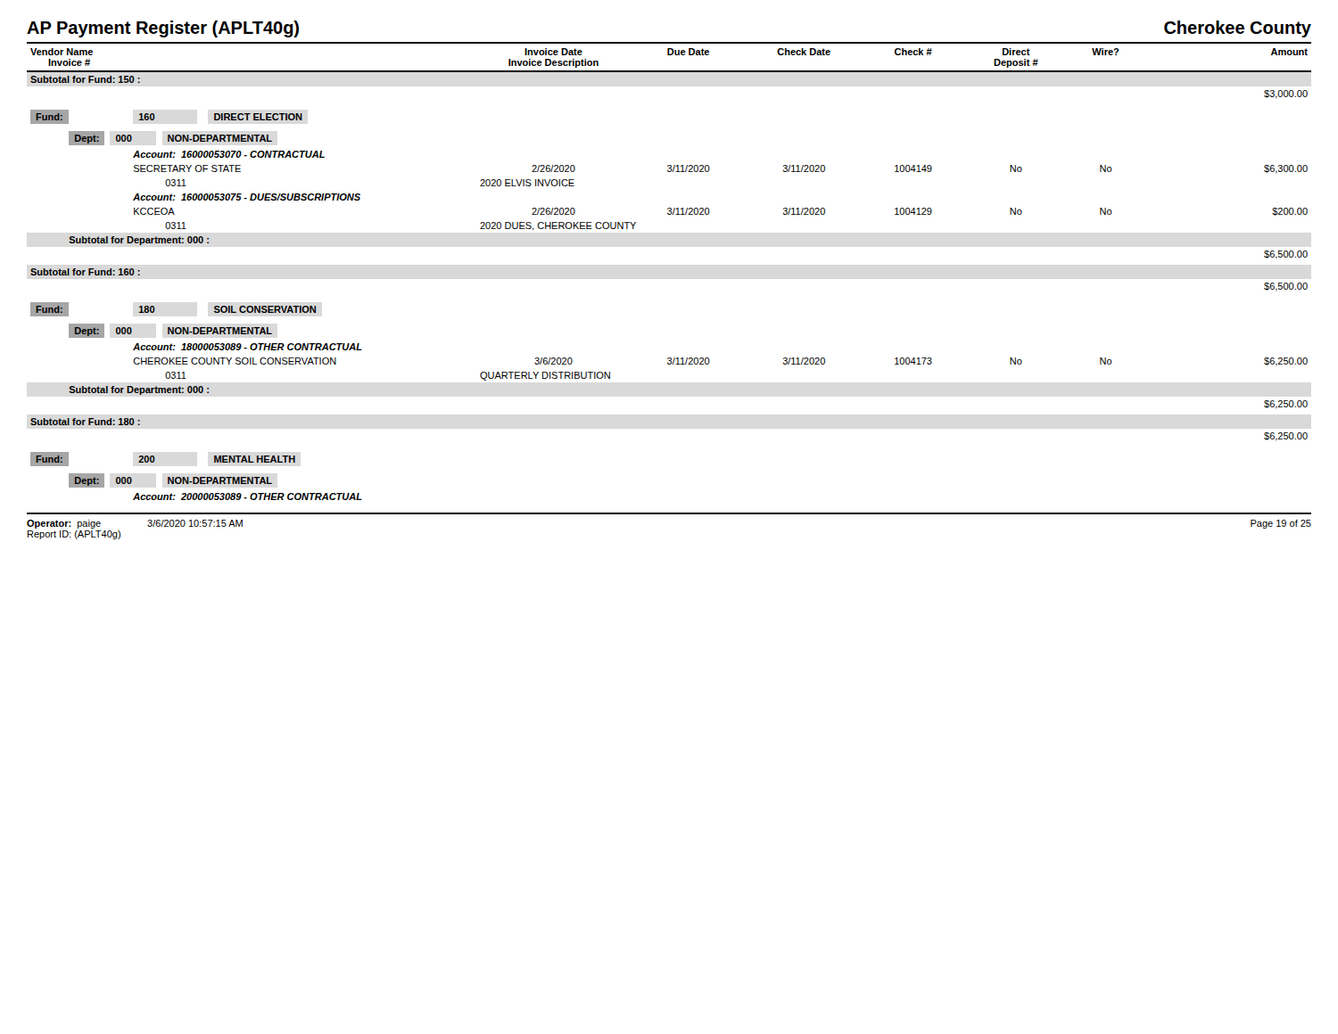AP Payment Register (APLT40g)
Cherokee County
| Vendor Name Invoice # | Invoice Date Invoice Description | Due Date | Check Date | Check # | Direct Deposit # | Wire? | Amount |
| Subtotal for Fund: 150 : |
| | $3,000.00 |
| Fund: | 160 DIRECT ELECTION |
| | Dept: 000 NON-DEPARTMENTAL | |
| | Account: 16000053070 - CONTRACTUAL |
| | SECRETARY OF STATE | 2/26/2020 | 3/11/2020 | 3/11/2020 | 1004149 | No | No | $6,300.00 |
| | 0311 | 2020 ELVIS INVOICE | |
| | Account: 16000053075 - DUES/SUBSCRIPTIONS |
| | KCCEOA | 2/26/2020 | 3/11/2020 | 3/11/2020 | 1004129 | No | No | $200.00 |
| | 0311 | 2020 DUES, CHEROKEE COUNTY | |
| | Subtotal for Department: 000 : |
| | $6,500.00 |
| Subtotal for Fund: 160 : |
| | $6,500.00 |
| Fund: | 180 SOIL CONSERVATION |
| | Dept: 000 NON-DEPARTMENTAL | |
| | Account: 18000053089 - OTHER CONTRACTUAL |
| | CHEROKEE COUNTY SOIL CONSERVATION | 3/6/2020 | 3/11/2020 | 3/11/2020 | 1004173 | No | No | $6,250.00 |
| | 0311 | QUARTERLY DISTRIBUTION | |
| | Subtotal for Department: 000 : |
| | $6,250.00 |
| Subtotal for Fund: 180 : |
| | $6,250.00 |
| Fund: | 200 MENTAL HEALTH |
| | Dept: 000 NON-DEPARTMENTAL | |
| | Account: 20000053089 - OTHER CONTRACTUAL |
Operator: paige 3/6/2020 10:57:15 AM
Report ID: (APLT40g)
Page 19 of 25